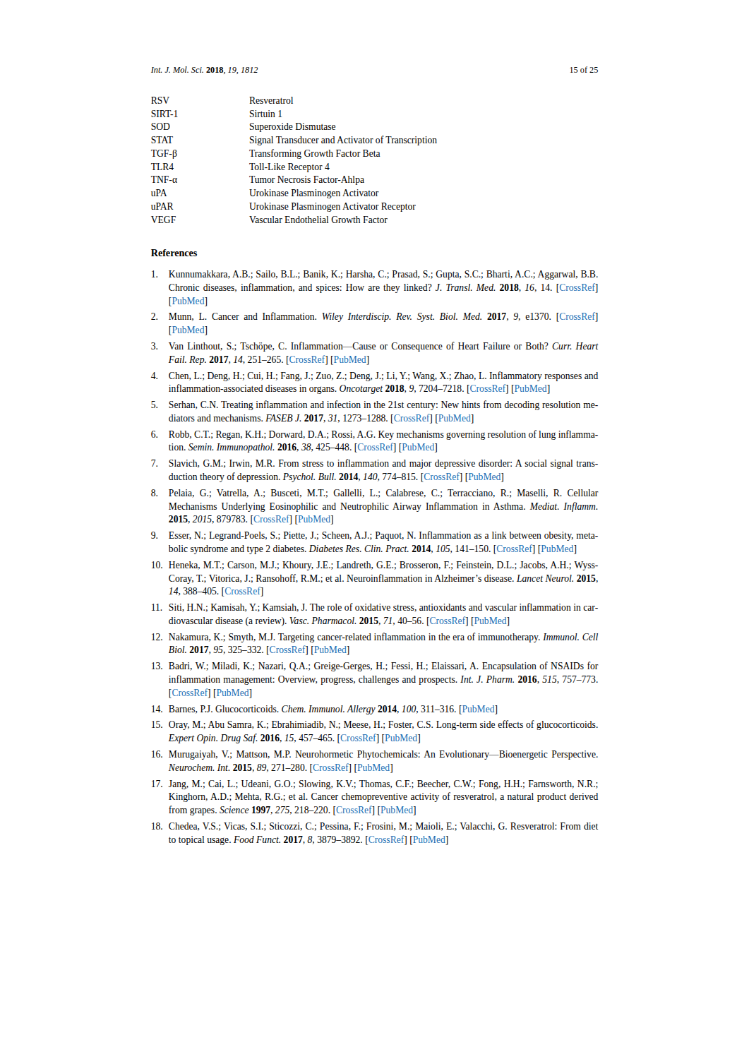Int. J. Mol. Sci. 2018, 19, 1812
15 of 25
RSV
Resveratrol
SIRT-1
Sirtuin 1
SOD
Superoxide Dismutase
STAT
Signal Transducer and Activator of Transcription
TGF-β
Transforming Growth Factor Beta
TLR4
Toll-Like Receptor 4
TNF-α
Tumor Necrosis Factor-Ahlpa
uPA
Urokinase Plasminogen Activator
uPAR
Urokinase Plasminogen Activator Receptor
VEGF
Vascular Endothelial Growth Factor
References
Kunnumakkara, A.B.; Sailo, B.L.; Banik, K.; Harsha, C.; Prasad, S.; Gupta, S.C.; Bharti, A.C.; Aggarwal, B.B. Chronic diseases, inflammation, and spices: How are they linked? J. Transl. Med. 2018, 16, 14. [CrossRef] [PubMed]
Munn, L. Cancer and Inflammation. Wiley Interdiscip. Rev. Syst. Biol. Med. 2017, 9, e1370. [CrossRef] [PubMed]
Van Linthout, S.; Tschöpe, C. Inflammation—Cause or Consequence of Heart Failure or Both? Curr. Heart Fail. Rep. 2017, 14, 251–265. [CrossRef] [PubMed]
Chen, L.; Deng, H.; Cui, H.; Fang, J.; Zuo, Z.; Deng, J.; Li, Y.; Wang, X.; Zhao, L. Inflammatory responses and inflammation-associated diseases in organs. Oncotarget 2018, 9, 7204–7218. [CrossRef] [PubMed]
Serhan, C.N. Treating inflammation and infection in the 21st century: New hints from decoding resolution mediators and mechanisms. FASEB J. 2017, 31, 1273–1288. [CrossRef] [PubMed]
Robb, C.T.; Regan, K.H.; Dorward, D.A.; Rossi, A.G. Key mechanisms governing resolution of lung inflammation. Semin. Immunopathol. 2016, 38, 425–448. [CrossRef] [PubMed]
Slavich, G.M.; Irwin, M.R. From stress to inflammation and major depressive disorder: A social signal transduction theory of depression. Psychol. Bull. 2014, 140, 774–815. [CrossRef] [PubMed]
Pelaia, G.; Vatrella, A.; Busceti, M.T.; Gallelli, L.; Calabrese, C.; Terracciano, R.; Maselli, R. Cellular Mechanisms Underlying Eosinophilic and Neutrophilic Airway Inflammation in Asthma. Mediat. Inflamm. 2015, 2015, 879783. [CrossRef] [PubMed]
Esser, N.; Legrand-Poels, S.; Piette, J.; Scheen, A.J.; Paquot, N. Inflammation as a link between obesity, metabolic syndrome and type 2 diabetes. Diabetes Res. Clin. Pract. 2014, 105, 141–150. [CrossRef] [PubMed]
Heneka, M.T.; Carson, M.J.; Khoury, J.E.; Landreth, G.E.; Brosseron, F.; Feinstein, D.L.; Jacobs, A.H.; Wyss-Coray, T.; Vitorica, J.; Ransohoff, R.M.; et al. Neuroinflammation in Alzheimer’s disease. Lancet Neurol. 2015, 14, 388–405. [CrossRef]
Siti, H.N.; Kamisah, Y.; Kamsiah, J. The role of oxidative stress, antioxidants and vascular inflammation in cardiovascular disease (a review). Vasc. Pharmacol. 2015, 71, 40–56. [CrossRef] [PubMed]
Nakamura, K.; Smyth, M.J. Targeting cancer-related inflammation in the era of immunotherapy. Immunol. Cell Biol. 2017, 95, 325–332. [CrossRef] [PubMed]
Badri, W.; Miladi, K.; Nazari, Q.A.; Greige-Gerges, H.; Fessi, H.; Elaissari, A. Encapsulation of NSAIDs for inflammation management: Overview, progress, challenges and prospects. Int. J. Pharm. 2016, 515, 757–773. [CrossRef] [PubMed]
Barnes, P.J. Glucocorticoids. Chem. Immunol. Allergy 2014, 100, 311–316. [PubMed]
Oray, M.; Abu Samra, K.; Ebrahimiadib, N.; Meese, H.; Foster, C.S. Long-term side effects of glucocorticoids. Expert Opin. Drug Saf. 2016, 15, 457–465. [CrossRef] [PubMed]
Murugaiyah, V.; Mattson, M.P. Neurohormetic Phytochemicals: An Evolutionary—Bioenergetic Perspective. Neurochem. Int. 2015, 89, 271–280. [CrossRef] [PubMed]
Jang, M.; Cai, L.; Udeani, G.O.; Slowing, K.V.; Thomas, C.F.; Beecher, C.W.; Fong, H.H.; Farnsworth, N.R.; Kinghorn, A.D.; Mehta, R.G.; et al. Cancer chemopreventive activity of resveratrol, a natural product derived from grapes. Science 1997, 275, 218–220. [CrossRef] [PubMed]
Chedea, V.S.; Vicas, S.I.; Sticozzi, C.; Pessina, F.; Frosini, M.; Maioli, E.; Valacchi, G. Resveratrol: From diet to topical usage. Food Funct. 2017, 8, 3879–3892. [CrossRef] [PubMed]